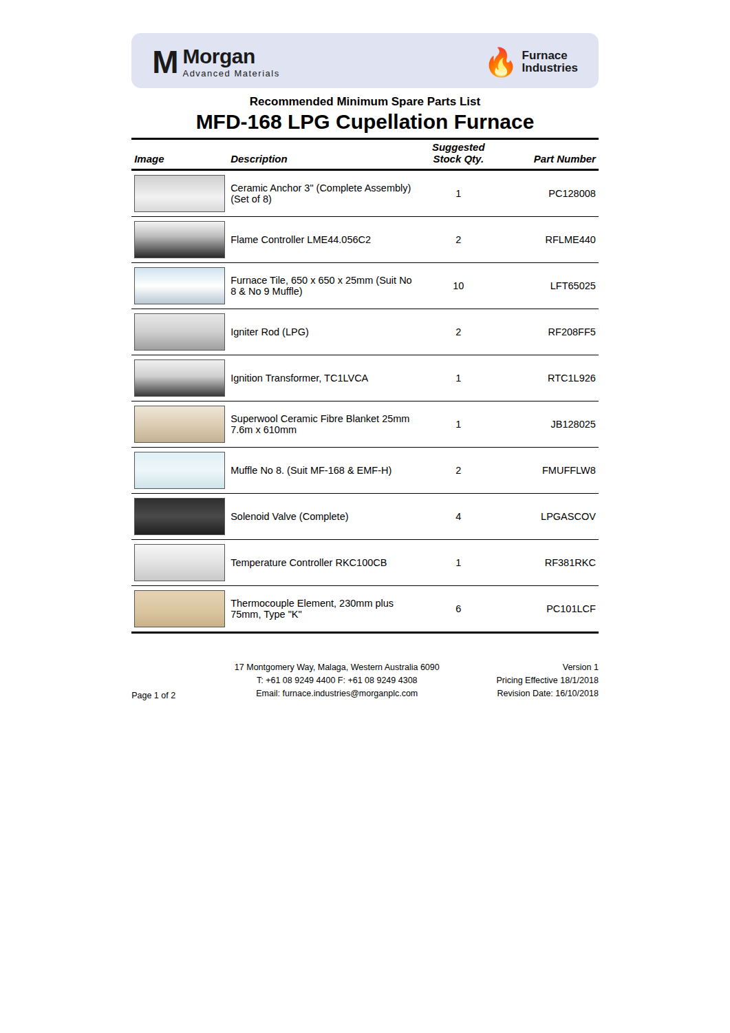M Morgan
Advanced Materials
🔥 Furnace
Industries
Recommended Minimum Spare Parts List
MFD-168 LPG Cupellation Furnace
| Image | Description | Suggested Stock Qty. | Part Number |
| --- | --- | --- | --- |
| | Ceramic Anchor 3" (Complete Assembly) (Set of 8) | 1 | PC128008 |
| | Flame Controller LME44.056C2 | 2 | RFLME440 |
| | Furnace Tile, 650 x 650 x 25mm (Suit No 8 & No 9 Muffle) | 10 | LFT65025 |
| | Igniter Rod (LPG) | 2 | RF208FF5 |
| | Ignition Transformer, TC1LVCA | 1 | RTC1L926 |
| | Superwool Ceramic Fibre Blanket 25mm 7.6m x 610mm | 1 | JB128025 |
| | Muffle No 8. (Suit MF-168 & EMF-H) | 2 | FMUFFLW8 |
| | Solenoid Valve (Complete) | 4 | LPGASCOV |
| | Temperature Controller RKC100CB | 1 | RF381RKC |
| | Thermocouple Element, 230mm plus 75mm, Type "K" | 6 | PC101LCF |
Page 1 of 2
17 Montgomery Way, Malaga, Western Australia 6090
T: +61 08 9249 4400 F: +61 08 9249 4308
Email: furnace.industries@morganplc.com
Version 1
Pricing Effective 18/1/2018
Revision Date: 16/10/2018